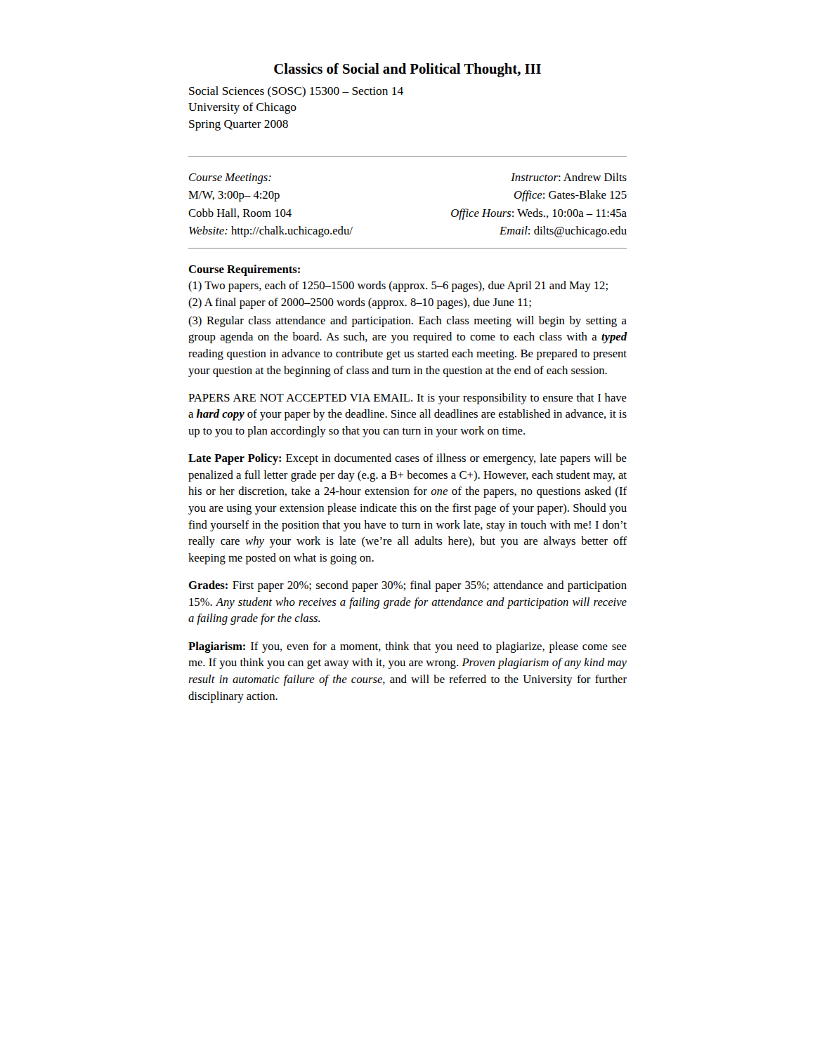Classics of Social and Political Thought, III
Social Sciences (SOSC) 15300 – Section 14
University of Chicago
Spring Quarter 2008
| Course Meetings: | Instructor : Andrew Dilts |
| M/W, 3:00p– 4:20p | Office : Gates-Blake 125 |
| Cobb Hall, Room 104 | Office Hours : Weds., 10:00a – 11:45a |
| Website: http://chalk.uchicago.edu/ | Email : dilts@uchicago.edu |
Course Requirements:
(1) Two papers, each of 1250–1500 words (approx. 5–6 pages), due April 21 and May 12;
(2) A final paper of 2000–2500 words (approx. 8–10 pages), due June 11;
(3) Regular class attendance and participation. Each class meeting will begin by setting a group agenda on the board. As such, are you required to come to each class with a typed reading question in advance to contribute get us started each meeting. Be prepared to present your question at the beginning of class and turn in the question at the end of each session.
PAPERS ARE NOT ACCEPTED VIA EMAIL. It is your responsibility to ensure that I have a hard copy of your paper by the deadline. Since all deadlines are established in advance, it is up to you to plan accordingly so that you can turn in your work on time.
Late Paper Policy: Except in documented cases of illness or emergency, late papers will be penalized a full letter grade per day (e.g. a B+ becomes a C+). However, each student may, at his or her discretion, take a 24-hour extension for one of the papers, no questions asked (If you are using your extension please indicate this on the first page of your paper). Should you find yourself in the position that you have to turn in work late, stay in touch with me! I don’t really care why your work is late (we’re all adults here), but you are always better off keeping me posted on what is going on.
Grades: First paper 20%; second paper 30%; final paper 35%; attendance and participation 15%. Any student who receives a failing grade for attendance and participation will receive a failing grade for the class.
Plagiarism: If you, even for a moment, think that you need to plagiarize, please come see me. If you think you can get away with it, you are wrong. Proven plagiarism of any kind may result in automatic failure of the course, and will be referred to the University for further disciplinary action.